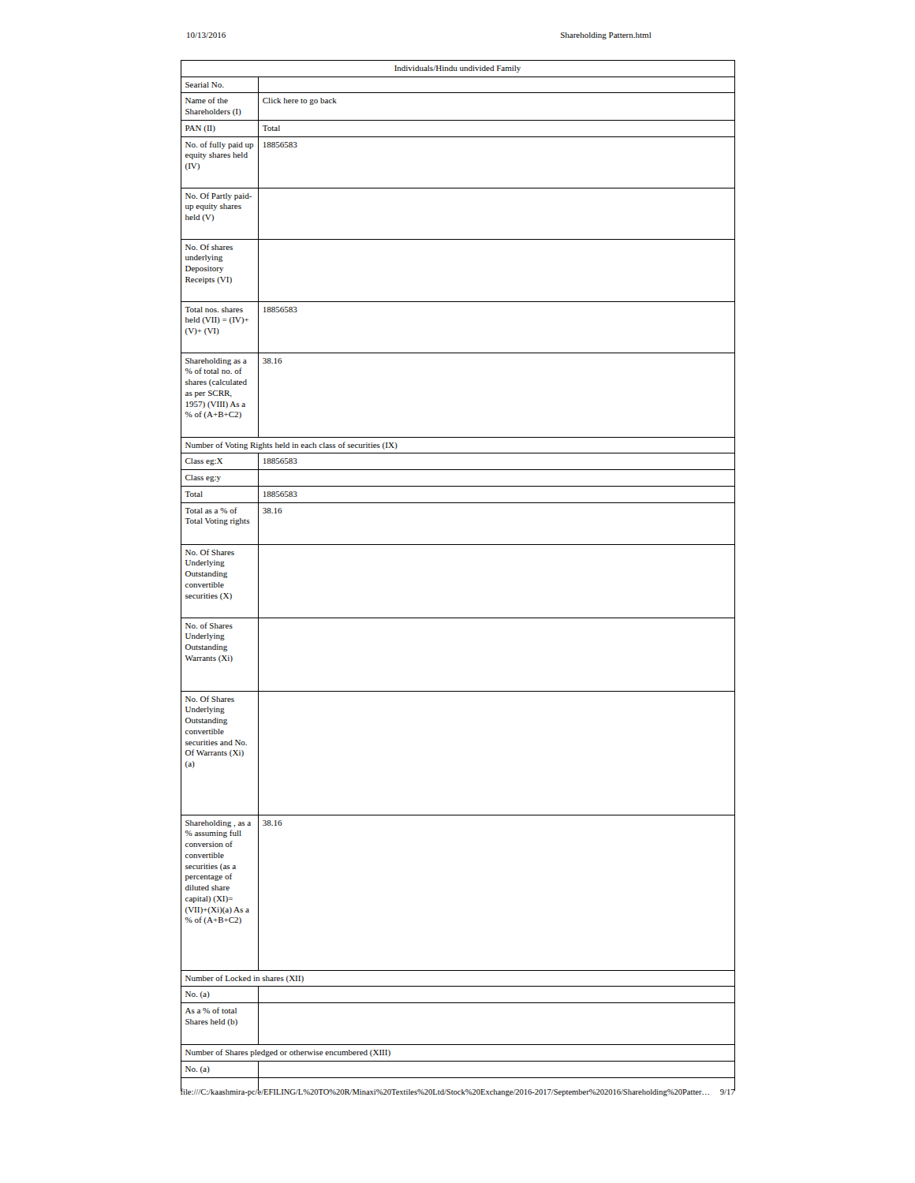10/13/2016
Shareholding Pattern.html
| Individuals/Hindu undivided Family |
| Searial No. | |
| Name of the Shareholders (I) | Click here to go back |
| PAN (II) | Total |
| No. of fully paid up equity shares held (IV) | 18856583 |
| No. Of Partly paid-up equity shares held (V) | |
| No. Of shares underlying Depository Receipts (VI) | |
| Total nos. shares held (VII) = (IV)+(V)+ (VI) | 18856583 |
| Shareholding as a % of total no. of shares (calculated as per SCRR, 1957) (VIII) As a % of (A+B+C2) | 38.16 |
| Number of Voting Rights held in each class of securities (IX) |
| Class eg:X | 18856583 |
| Class eg:y | |
| Total | 18856583 |
| Total as a % of Total Voting rights | 38.16 |
| No. Of Shares Underlying Outstanding convertible securities (X) | |
| No. of Shares Underlying Outstanding Warrants (Xi) | |
| No. Of Shares Underlying Outstanding convertible securities and No. Of Warrants (Xi) (a) | |
| Shareholding , as a % assuming full conversion of convertible securities (as a percentage of diluted share capital) (XI)= (VII)+(Xi)(a) As a % of (A+B+C2) | 38.16 |
| Number of Locked in shares (XII) |
| No. (a) | |
| As a % of total Shares held (b) | |
| Number of Shares pledged or otherwise encumbered (XIII) |
| No. (a) | |
file:///C:/kaashmira-pc/e/EFILING/L%20TO%20R/Minaxi%20Textiles%20Ltd/Stock%20Exchange/2016-2017/September%202016/Shareholding%20Pattern/Share…
9/17